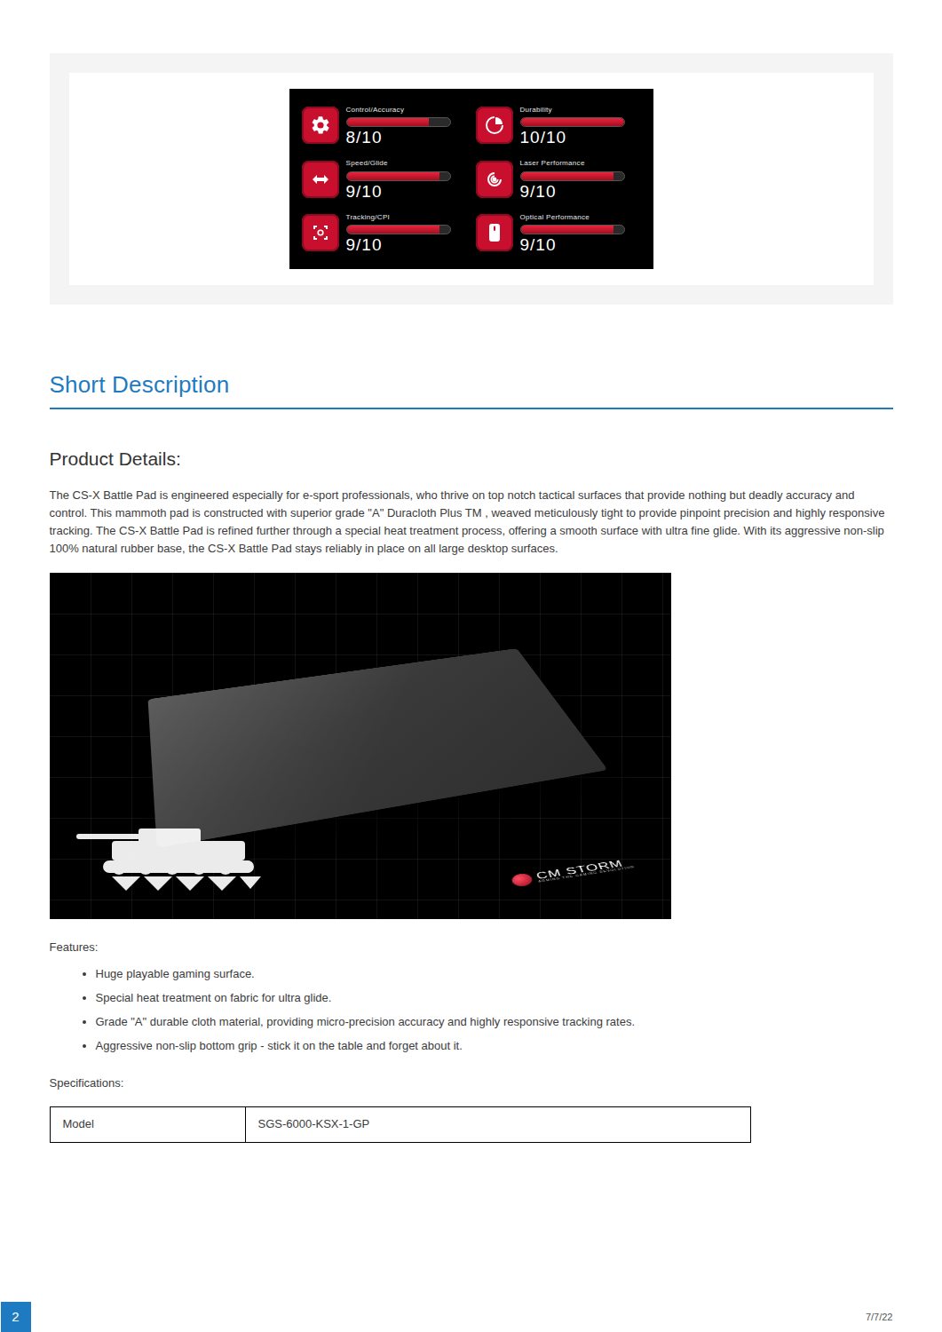Control/Accuracy
8/10
Durability
10/10
Speed/Glide
9/10
Laser Performance
9/10
Tracking/CPI
9/10
Optical Performance
9/10
Short Description
Product Details:
The CS-X Battle Pad is engineered especially for e-sport professionals, who thrive on top notch tactical surfaces that provide nothing but deadly accuracy and control. This mammoth pad is constructed with superior grade "A" Duracloth Plus TM , weaved meticulously tight to provide pinpoint precision and highly responsive tracking. The CS-X Battle Pad is refined further through a special heat treatment process, offering a smooth surface with ultra fine glide. With its aggressive non-slip 100% natural rubber base, the CS-X Battle Pad stays reliably in place on all large desktop surfaces.
CM STORMARMING THE GAMING REVOLUTION
Features:
Huge playable gaming surface.
Special heat treatment on fabric for ultra glide.
Grade "A" durable cloth material, providing micro-precision accuracy and highly responsive tracking rates.
Aggressive non-slip bottom grip - stick it on the table and forget about it.
Specifications:
| Model | SGS-6000-KSX-1-GP |
2
7/7/22